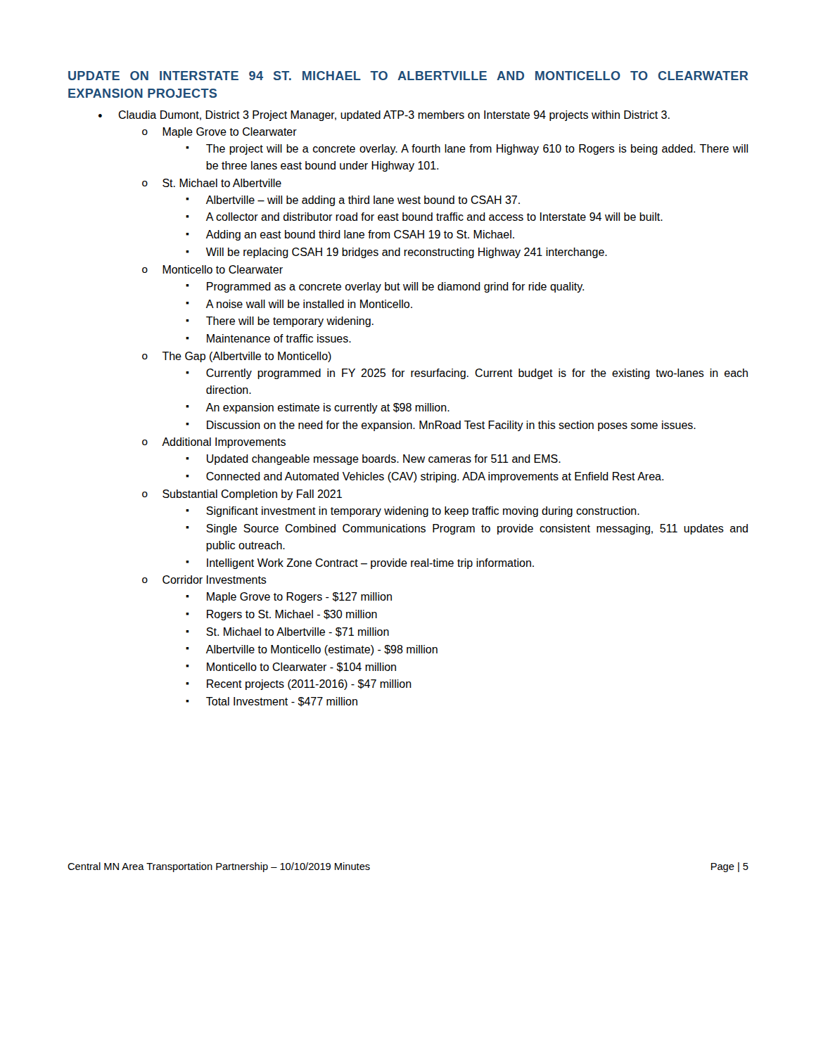Update on Interstate 94 St. Michael to Albertville and Monticello to Clearwater Expansion Projects
Claudia Dumont, District 3 Project Manager, updated ATP-3 members on Interstate 94 projects within District 3.
Maple Grove to Clearwater
The project will be a concrete overlay. A fourth lane from Highway 610 to Rogers is being added. There will be three lanes east bound under Highway 101.
St. Michael to Albertville
Albertville – will be adding a third lane west bound to CSAH 37.
A collector and distributor road for east bound traffic and access to Interstate 94 will be built.
Adding an east bound third lane from CSAH 19 to St. Michael.
Will be replacing CSAH 19 bridges and reconstructing Highway 241 interchange.
Monticello to Clearwater
Programmed as a concrete overlay but will be diamond grind for ride quality.
A noise wall will be installed in Monticello.
There will be temporary widening.
Maintenance of traffic issues.
The Gap (Albertville to Monticello)
Currently programmed in FY 2025 for resurfacing. Current budget is for the existing two-lanes in each direction.
An expansion estimate is currently at $98 million.
Discussion on the need for the expansion. MnRoad Test Facility in this section poses some issues.
Additional Improvements
Updated changeable message boards. New cameras for 511 and EMS.
Connected and Automated Vehicles (CAV) striping. ADA improvements at Enfield Rest Area.
Substantial Completion by Fall 2021
Significant investment in temporary widening to keep traffic moving during construction.
Single Source Combined Communications Program to provide consistent messaging, 511 updates and public outreach.
Intelligent Work Zone Contract – provide real-time trip information.
Corridor Investments
Maple Grove to Rogers - $127 million
Rogers to St. Michael - $30 million
St. Michael to Albertville - $71 million
Albertville to Monticello (estimate) - $98 million
Monticello to Clearwater - $104 million
Recent projects (2011-2016) - $47 million
Total Investment - $477 million
Central MN Area Transportation Partnership – 10/10/2019 Minutes Page | 5